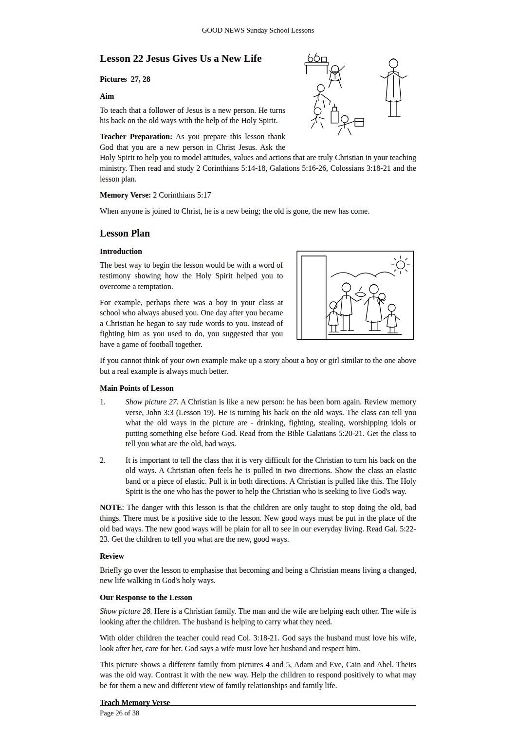GOOD NEWS Sunday School Lessons
Lesson 22 Jesus Gives Us a New Life
Pictures 27, 28
Aim
To teach that a follower of Jesus is a new person. He turns his back on the old ways with the help of the Holy Spirit.
Teacher Preparation: As you prepare this lesson thank God that you are a new person in Christ Jesus. Ask the Holy Spirit to help you to model attitudes, values and actions that are truly Christian in your teaching ministry. Then read and study 2 Corinthians 5:14-18, Galations 5:16-26, Colossians 3:18-21 and the lesson plan.
Memory Verse: 2 Corinthians 5:17
When anyone is joined to Christ, he is a new being; the old is gone, the new has come.
Lesson Plan
Introduction
The best way to begin the lesson would be with a word of testimony showing how the Holy Spirit helped you to overcome a temptation.
For example, perhaps there was a boy in your class at school who always abused you. One day after you became a Christian he began to say rude words to you. Instead of fighting him as you used to do, you suggested that you have a game of football together.
If you cannot think of your own example make up a story about a boy or girl similar to the one above but a real example is always much better.
Main Points of Lesson
1. Show picture 27. A Christian is like a new person: he has been born again. Review memory verse, John 3:3 (Lesson 19). He is turning his back on the old ways. The class can tell you what the old ways in the picture are - drinking, fighting, stealing, worshipping idols or putting something else before God. Read from the Bible Galatians 5:20-21. Get the class to tell you what are the old, bad ways.
2. It is important to tell the class that it is very difficult for the Christian to turn his back on the old ways. A Christian often feels he is pulled in two directions. Show the class an elastic band or a piece of elastic. Pull it in both directions. A Christian is pulled like this. The Holy Spirit is the one who has the power to help the Christian who is seeking to live God's way.
NOTE: The danger with this lesson is that the children are only taught to stop doing the old, bad things. There must be a positive side to the lesson. New good ways must be put in the place of the old bad ways. The new good ways will be plain for all to see in our everyday living. Read Gal. 5:22-23. Get the children to tell you what are the new, good ways.
Review
Briefly go over the lesson to emphasise that becoming and being a Christian means living a changed, new life walking in God's holy ways.
Our Response to the Lesson
Show picture 28. Here is a Christian family. The man and the wife are helping each other. The wife is looking after the children. The husband is helping to carry what they need.
With older children the teacher could read Col. 3:18-21. God says the husband must love his wife, look after her, care for her. God says a wife must love her husband and respect him.
This picture shows a different family from pictures 4 and 5, Adam and Eve, Cain and Abel. Theirs was the old way. Contrast it with the new way. Help the children to respond positively to what may be for them a new and different view of family relationships and family life.
Teach Memory Verse
Page 26 of 38